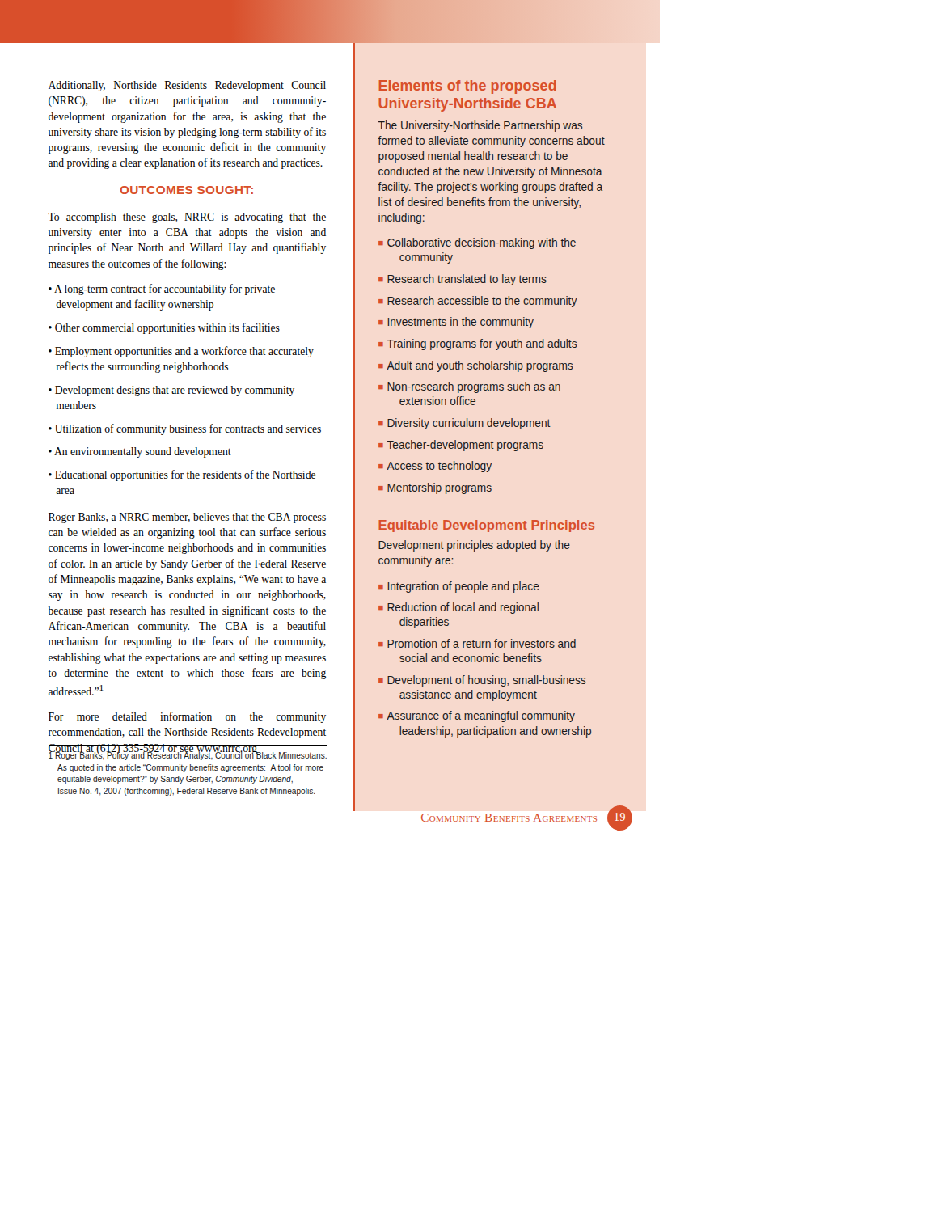Additionally, Northside Residents Redevelopment Council (NRRC), the citizen participation and community-development organization for the area, is asking that the university share its vision by pledging long-term stability of its programs, reversing the economic deficit in the community and providing a clear explanation of its research and practices.
OUTCOMES SOUGHT:
To accomplish these goals, NRRC is advocating that the university enter into a CBA that adopts the vision and principles of Near North and Willard Hay and quantifiably measures the outcomes of the following:
A long-term contract for accountability for private development and facility ownership
Other commercial opportunities within its facilities
Employment opportunities and a workforce that accurately reflects the surrounding neighborhoods
Development designs that are reviewed by community members
Utilization of community business for contracts and services
An environmentally sound development
Educational opportunities for the residents of the Northside area
Roger Banks, a NRRC member, believes that the CBA process can be wielded as an organizing tool that can surface serious concerns in lower-income neighborhoods and in communities of color. In an article by Sandy Gerber of the Federal Reserve of Minneapolis magazine, Banks explains, “We want to have a say in how research is conducted in our neighborhoods, because past research has resulted in significant costs to the African-American community. The CBA is a beautiful mechanism for responding to the fears of the community, establishing what the expectations are and setting up measures to determine the extent to which those fears are being addressed.”1
For more detailed information on the community recommendation, call the Northside Residents Redevelopment Council at (612) 335-5924 or see www.nrrc.org
Elements of the proposed
University-Northside CBA
The University-Northside Partnership was formed to alleviate community concerns about proposed mental health research to be conducted at the new University of Minnesota facility. The project’s working groups drafted a list of desired benefits from the university, including:
Collaborative decision-making with the community
Research translated to lay terms
Research accessible to the community
Investments in the community
Training programs for youth and adults
Adult and youth scholarship programs
Non-research programs such as an extension office
Diversity curriculum development
Teacher-development programs
Access to technology
Mentorship programs
Equitable Development Principles
Development principles adopted by the community are:
Integration of people and place
Reduction of local and regional disparities
Promotion of a return for investors and social and economic benefits
Development of housing, small-business assistance and employment
Assurance of a meaningful community leadership, participation and ownership
1 Roger Banks, Policy and Research Analyst, Council on Black Minnesotans. As quoted in the article “Community benefits agreements: A tool for more equitable development?” by Sandy Gerber, Community Dividend, Issue No. 4, 2007 (forthcoming), Federal Reserve Bank of Minneapolis.
Community Benefits Agreements 19